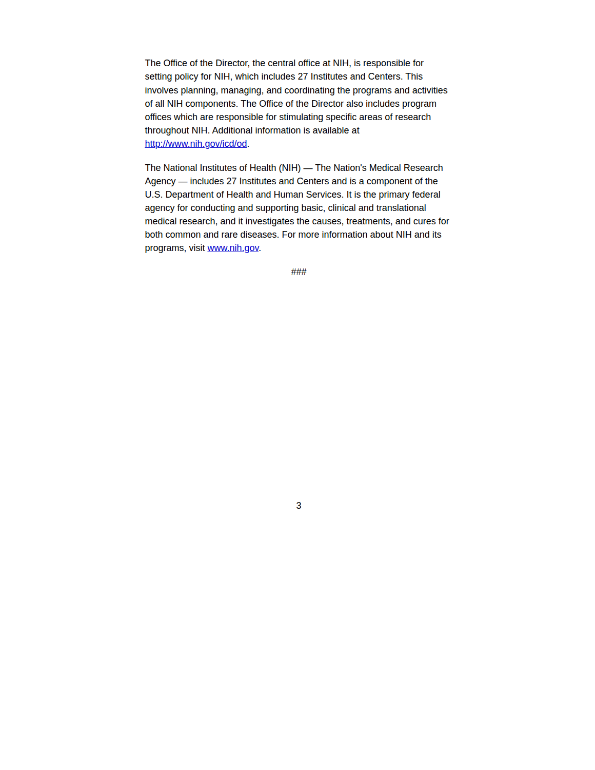The Office of the Director, the central office at NIH, is responsible for setting policy for NIH, which includes 27 Institutes and Centers. This involves planning, managing, and coordinating the programs and activities of all NIH components. The Office of the Director also includes program offices which are responsible for stimulating specific areas of research throughout NIH. Additional information is available at http://www.nih.gov/icd/od.
The National Institutes of Health (NIH) — The Nation's Medical Research Agency — includes 27 Institutes and Centers and is a component of the U.S. Department of Health and Human Services. It is the primary federal agency for conducting and supporting basic, clinical and translational medical research, and it investigates the causes, treatments, and cures for both common and rare diseases. For more information about NIH and its programs, visit www.nih.gov.
###
3